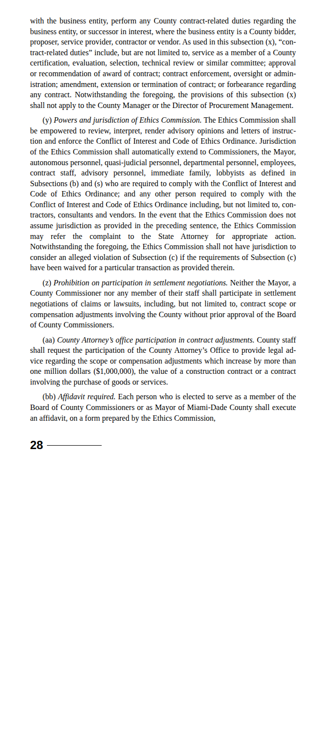with the business entity, perform any County contract-related duties regarding the business entity, or successor in interest, where the business entity is a County bidder, proposer, service provider, contractor or vendor. As used in this subsection (x), “contract-related duties” include, but are not limited to, service as a member of a County certification, evaluation, selection, technical review or similar committee; approval or recommendation of award of contract; contract enforcement, oversight or administration; amendment, extension or termination of contract; or forbearance regarding any contract. Notwithstanding the foregoing, the provisions of this subsection (x) shall not apply to the County Manager or the Director of Procurement Management.
(y) Powers and jurisdiction of Ethics Commission. The Ethics Commission shall be empowered to review, interpret, render advisory opinions and letters of instruction and enforce the Conflict of Interest and Code of Ethics Ordinance. Jurisdiction of the Ethics Commission shall automatically extend to Commissioners, the Mayor, autonomous personnel, quasi-judicial personnel, departmental personnel, employees, contract staff, advisory personnel, immediate family, lobbyists as defined in Subsections (b) and (s) who are required to comply with the Conflict of Interest and Code of Ethics Ordinance; and any other person required to comply with the Conflict of Interest and Code of Ethics Ordinance including, but not limited to, contractors, consultants and vendors. In the event that the Ethics Commission does not assume jurisdiction as provided in the preceding sentence, the Ethics Commission may refer the complaint to the State Attorney for appropriate action. Notwithstanding the foregoing, the Ethics Commission shall not have jurisdiction to consider an alleged violation of Subsection (c) if the requirements of Subsection (c) have been waived for a particular transaction as provided therein.
(z) Prohibition on participation in settlement negotiations. Neither the Mayor, a County Commissioner nor any member of their staff shall participate in settlement negotiations of claims or lawsuits, including, but not limited to, contract scope or compensation adjustments involving the County without prior approval of the Board of County Commissioners.
(aa) County Attorney’s office participation in contract adjustments. County staff shall request the participation of the County Attorney’s Office to provide legal advice regarding the scope or compensation adjustments which increase by more than one million dollars ($1,000,000), the value of a construction contract or a contract involving the purchase of goods or services.
(bb) Affidavit required. Each person who is elected to serve as a member of the Board of County Commissioners or as Mayor of Miami-Dade County shall execute an affidavit, on a form prepared by the Ethics Commission,
28